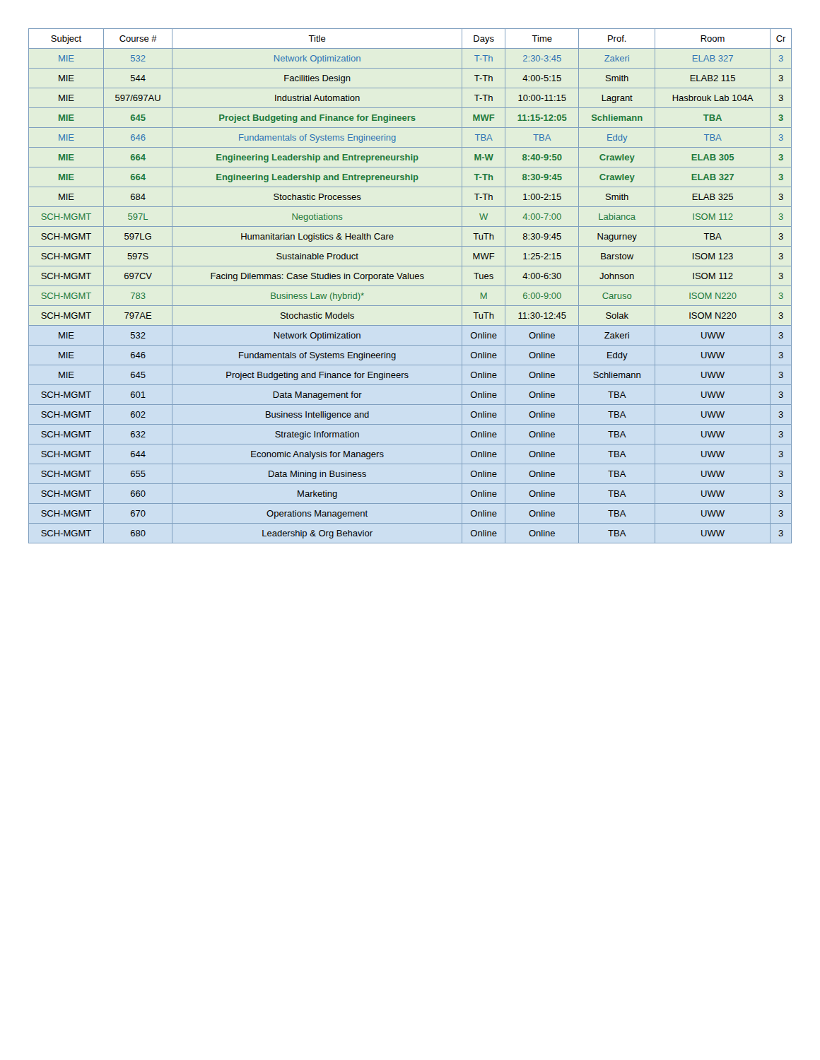| Subject | Course # | Title | Days | Time | Prof. | Room | Cr |
| --- | --- | --- | --- | --- | --- | --- | --- |
| MIE | 532 | Network Optimization | T-Th | 2:30-3:45 | Zakeri | ELAB 327 | 3 |
| MIE | 544 | Facilities Design | T-Th | 4:00-5:15 | Smith | ELAB2 115 | 3 |
| MIE | 597/697AU | Industrial Automation | T-Th | 10:00-11:15 | Lagrant | Hasbrouk Lab 104A | 3 |
| MIE | 645 | Project Budgeting and Finance for Engineers | MWF | 11:15-12:05 | Schliemann | TBA | 3 |
| MIE | 646 | Fundamentals of Systems Engineering | TBA | TBA | Eddy | TBA | 3 |
| MIE | 664 | Engineering Leadership and Entrepreneurship | M-W | 8:40-9:50 | Crawley | ELAB 305 | 3 |
| MIE | 664 | Engineering Leadership and Entrepreneurship | T-Th | 8:30-9:45 | Crawley | ELAB 327 | 3 |
| MIE | 684 | Stochastic Processes | T-Th | 1:00-2:15 | Smith | ELAB 325 | 3 |
| SCH-MGMT | 597L | Negotiations | W | 4:00-7:00 | Labianca | ISOM 112 | 3 |
| SCH-MGMT | 597LG | Humanitarian Logistics & Health Care | TuTh | 8:30-9:45 | Nagurney | TBA | 3 |
| SCH-MGMT | 597S | Sustainable Product | MWF | 1:25-2:15 | Barstow | ISOM 123 | 3 |
| SCH-MGMT | 697CV | Facing Dilemmas: Case Studies in Corporate Values | Tues | 4:00-6:30 | Johnson | ISOM 112 | 3 |
| SCH-MGMT | 783 | Business Law (hybrid)* | M | 6:00-9:00 | Caruso | ISOM N220 | 3 |
| SCH-MGMT | 797AE | Stochastic Models | TuTh | 11:30-12:45 | Solak | ISOM N220 | 3 |
| MIE | 532 | Network Optimization | Online | Online | Zakeri | UWW | 3 |
| MIE | 646 | Fundamentals of Systems Engineering | Online | Online | Eddy | UWW | 3 |
| MIE | 645 | Project Budgeting and Finance for Engineers | Online | Online | Schliemann | UWW | 3 |
| SCH-MGMT | 601 | Data Management for | Online | Online | TBA | UWW | 3 |
| SCH-MGMT | 602 | Business Intelligence and | Online | Online | TBA | UWW | 3 |
| SCH-MGMT | 632 | Strategic Information | Online | Online | TBA | UWW | 3 |
| SCH-MGMT | 644 | Economic Analysis for Managers | Online | Online | TBA | UWW | 3 |
| SCH-MGMT | 655 | Data Mining in Business | Online | Online | TBA | UWW | 3 |
| SCH-MGMT | 660 | Marketing | Online | Online | TBA | UWW | 3 |
| SCH-MGMT | 670 | Operations Management | Online | Online | TBA | UWW | 3 |
| SCH-MGMT | 680 | Leadership & Org Behavior | Online | Online | TBA | UWW | 3 |